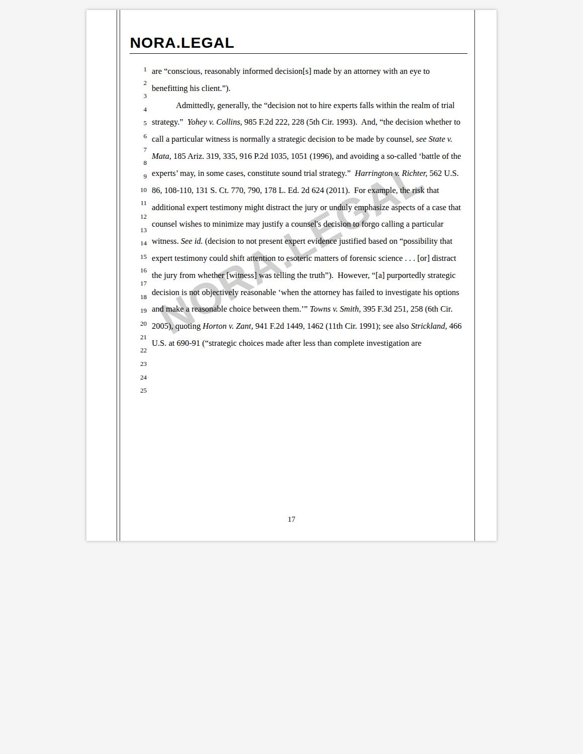NORA.LEGAL
Nora.Legal
1
2
3
4
5
6
7
8
9
10
11
12
13
14
15
16
17
18
19
20
21
22
23
24
25
are “conscious, reasonably informed decision[s] made by an attorney with an eye to benefitting his client.”).
Admittedly, generally, the “decision not to hire experts falls within the realm of trial strategy.” Yohey v. Collins, 985 F.2d 222, 228 (5th Cir. 1993). And, “the decision whether to call a particular witness is normally a strategic decision to be made by counsel, see State v. Mata, 185 Ariz. 319, 335, 916 P.2d 1035, 1051 (1996), and avoiding a so-called ‘battle of the experts’ may, in some cases, constitute sound trial strategy.” Harrington v. Richter, 562 U.S. 86, 108-110, 131 S. Ct. 770, 790, 178 L. Ed. 2d 624 (2011). For example, the risk that additional expert testimony might distract the jury or unduly emphasize aspects of a case that counsel wishes to minimize may justify a counsel's decision to forgo calling a particular witness. See id. (decision to not present expert evidence justified based on “possibility that expert testimony could shift attention to esoteric matters of forensic science . . . [or] distract the jury from whether [witness] was telling the truth”). However, “[a] purportedly strategic decision is not objectively reasonable ‘when the attorney has failed to investigate his options and make a reasonable choice between them.’” Towns v. Smith, 395 F.3d 251, 258 (6th Cir. 2005), quoting Horton v. Zant, 941 F.2d 1449, 1462 (11th Cir. 1991); see also Strickland, 466 U.S. at 690-91 (“strategic choices made after less than complete investigation are
17